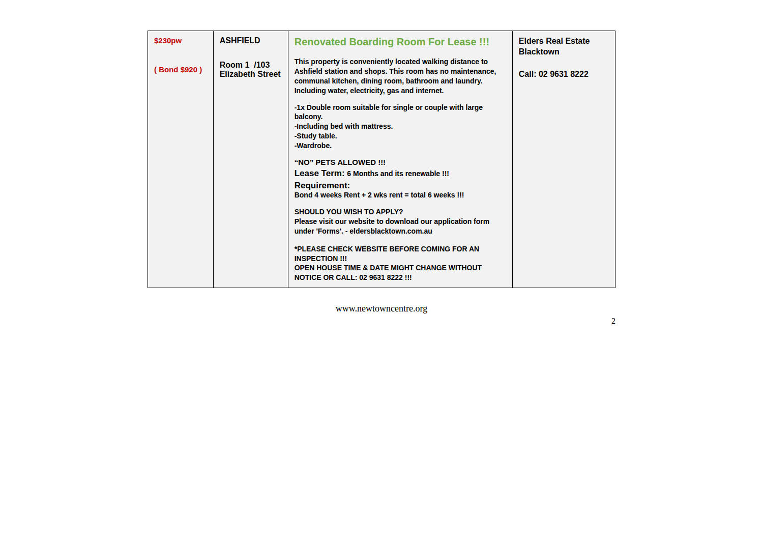| $230pw ( Bond $920 ) | ASHFIELD Room 1 /103 Elizabeth Street | Renovated Boarding Room For Lease !!! This property is conveniently located walking distance to Ashfield station and shops. This room has no maintenance, communal kitchen, dining room, bathroom and laundry. Including water, electricity, gas and internet. -1x Double room suitable for single or couple with large balcony. -Including bed with mattress. -Study table. -Wardrobe. “NO” PETS ALLOWED !!! Lease Term: 6 Months and its renewable !!! Requirement: Bond 4 weeks Rent + 2 wks rent = total 6 weeks !!! SHOULD YOU WISH TO APPLY? Please visit our website to download our application form under 'Forms'. - eldersblacktown.com.au *PLEASE CHECK WEBSITE BEFORE COMING FOR AN INSPECTION !!! OPEN HOUSE TIME & DATE MIGHT CHANGE WITHOUT NOTICE OR CALL: 02 9631 8222 !!! | Elders Real Estate Blacktown Call: 02 9631 8222 |
2
www.newtowncentre.org